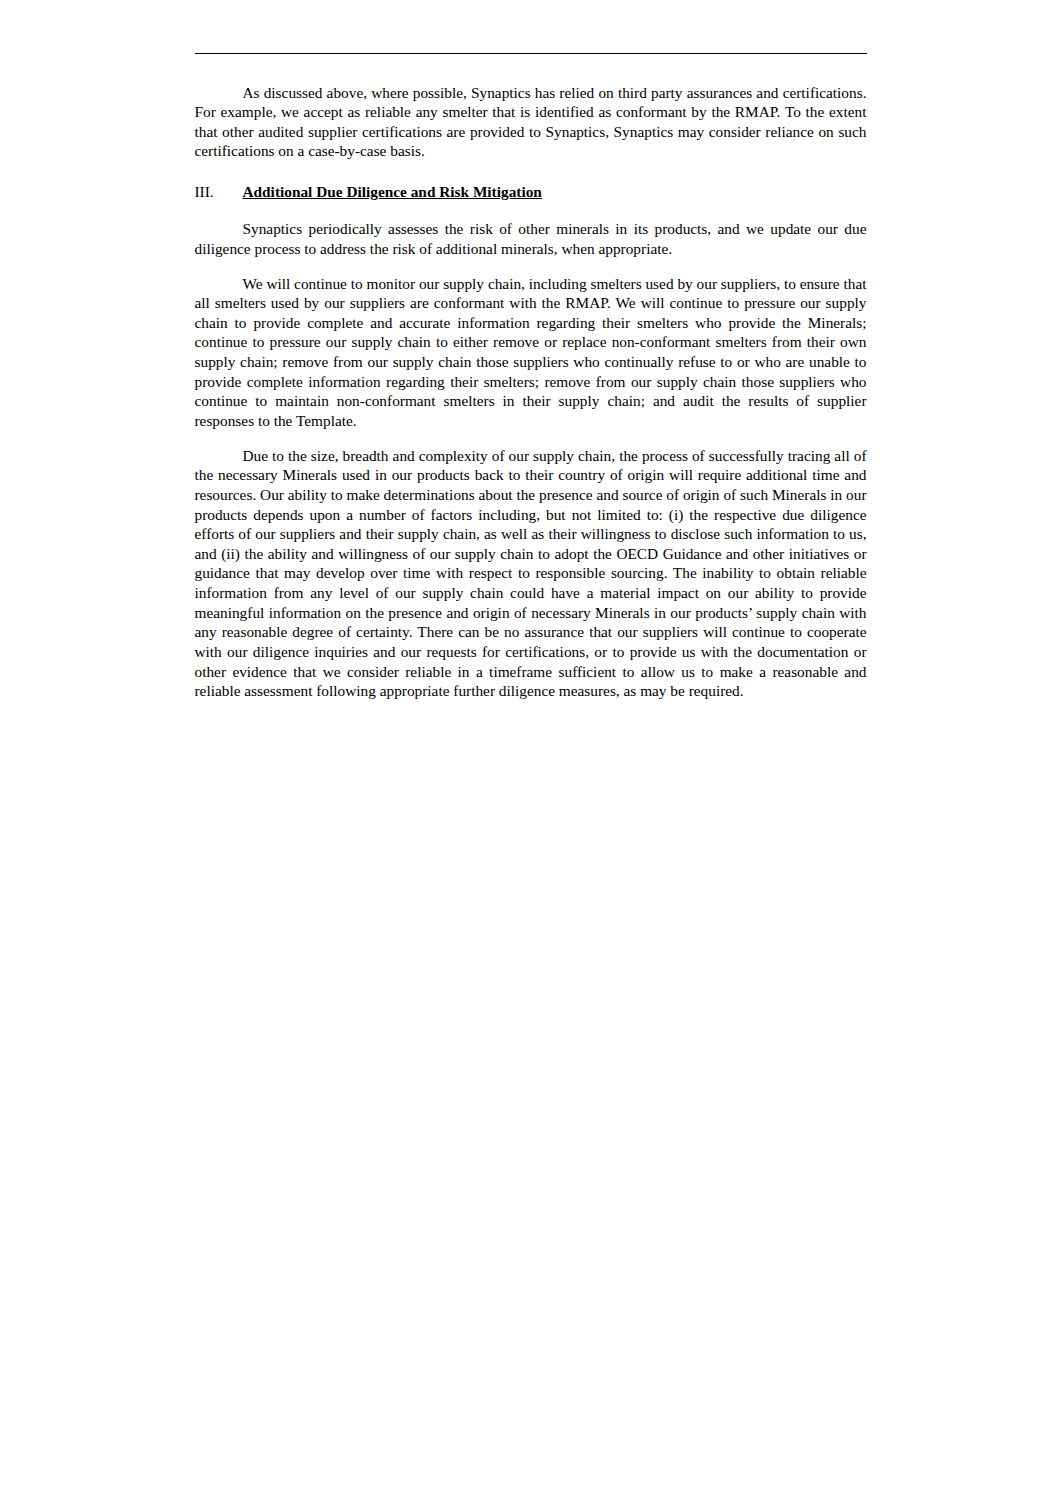As discussed above, where possible, Synaptics has relied on third party assurances and certifications. For example, we accept as reliable any smelter that is identified as conformant by the RMAP. To the extent that other audited supplier certifications are provided to Synaptics, Synaptics may consider reliance on such certifications on a case-by-case basis.
III. Additional Due Diligence and Risk Mitigation
Synaptics periodically assesses the risk of other minerals in its products, and we update our due diligence process to address the risk of additional minerals, when appropriate.
We will continue to monitor our supply chain, including smelters used by our suppliers, to ensure that all smelters used by our suppliers are conformant with the RMAP. We will continue to pressure our supply chain to provide complete and accurate information regarding their smelters who provide the Minerals; continue to pressure our supply chain to either remove or replace non-conformant smelters from their own supply chain; remove from our supply chain those suppliers who continually refuse to or who are unable to provide complete information regarding their smelters; remove from our supply chain those suppliers who continue to maintain non-conformant smelters in their supply chain; and audit the results of supplier responses to the Template.
Due to the size, breadth and complexity of our supply chain, the process of successfully tracing all of the necessary Minerals used in our products back to their country of origin will require additional time and resources. Our ability to make determinations about the presence and source of origin of such Minerals in our products depends upon a number of factors including, but not limited to: (i) the respective due diligence efforts of our suppliers and their supply chain, as well as their willingness to disclose such information to us, and (ii) the ability and willingness of our supply chain to adopt the OECD Guidance and other initiatives or guidance that may develop over time with respect to responsible sourcing. The inability to obtain reliable information from any level of our supply chain could have a material impact on our ability to provide meaningful information on the presence and origin of necessary Minerals in our products’ supply chain with any reasonable degree of certainty. There can be no assurance that our suppliers will continue to cooperate with our diligence inquiries and our requests for certifications, or to provide us with the documentation or other evidence that we consider reliable in a timeframe sufficient to allow us to make a reasonable and reliable assessment following appropriate further diligence measures, as may be required.